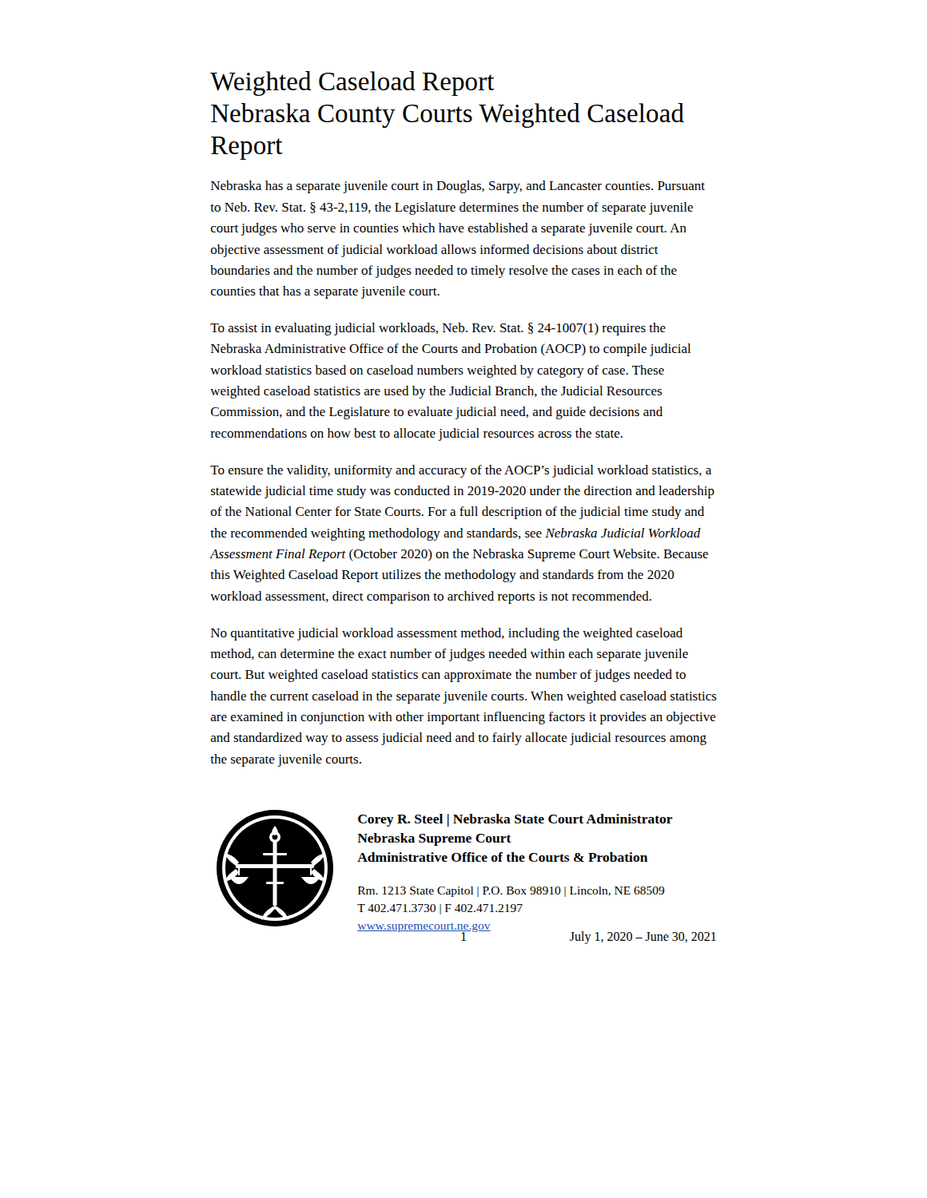Weighted Caseload ReportNebraska County Courts Weighted Caseload Report
Nebraska has a separate juvenile court in Douglas, Sarpy, and Lancaster counties. Pursuant to Neb. Rev. Stat. § 43-2,119, the Legislature determines the number of separate juvenile court judges who serve in counties which have established a separate juvenile court. An objective assessment of judicial workload allows informed decisions about district boundaries and the number of judges needed to timely resolve the cases in each of the counties that has a separate juvenile court.
To assist in evaluating judicial workloads, Neb. Rev. Stat. § 24-1007(1) requires the Nebraska Administrative Office of the Courts and Probation (AOCP) to compile judicial workload statistics based on caseload numbers weighted by category of case. These weighted caseload statistics are used by the Judicial Branch, the Judicial Resources Commission, and the Legislature to evaluate judicial need, and guide decisions and recommendations on how best to allocate judicial resources across the state.
To ensure the validity, uniformity and accuracy of the AOCP’s judicial workload statistics, a statewide judicial time study was conducted in 2019-2020 under the direction and leadership of the National Center for State Courts. For a full description of the judicial time study and the recommended weighting methodology and standards, see Nebraska Judicial Workload Assessment Final Report (October 2020) on the Nebraska Supreme Court Website. Because this Weighted Caseload Report utilizes the methodology and standards from the 2020 workload assessment, direct comparison to archived reports is not recommended.
No quantitative judicial workload assessment method, including the weighted caseload method, can determine the exact number of judges needed within each separate juvenile court. But weighted caseload statistics can approximate the number of judges needed to handle the current caseload in the separate juvenile courts. When weighted caseload statistics are examined in conjunction with other important influencing factors it provides an objective and standardized way to assess judicial need and to fairly allocate judicial resources among the separate juvenile courts.
Corey R. Steel | Nebraska State Court Administrator
Nebraska Supreme Court
Administrative Office of the Courts & Probation
Rm. 1213 State Capitol | P.O. Box 98910 | Lincoln, NE 68509
T 402.471.3730 | F 402.471.2197
www.supremecourt.ne.gov
1 July 1, 2020 – June 30, 2021